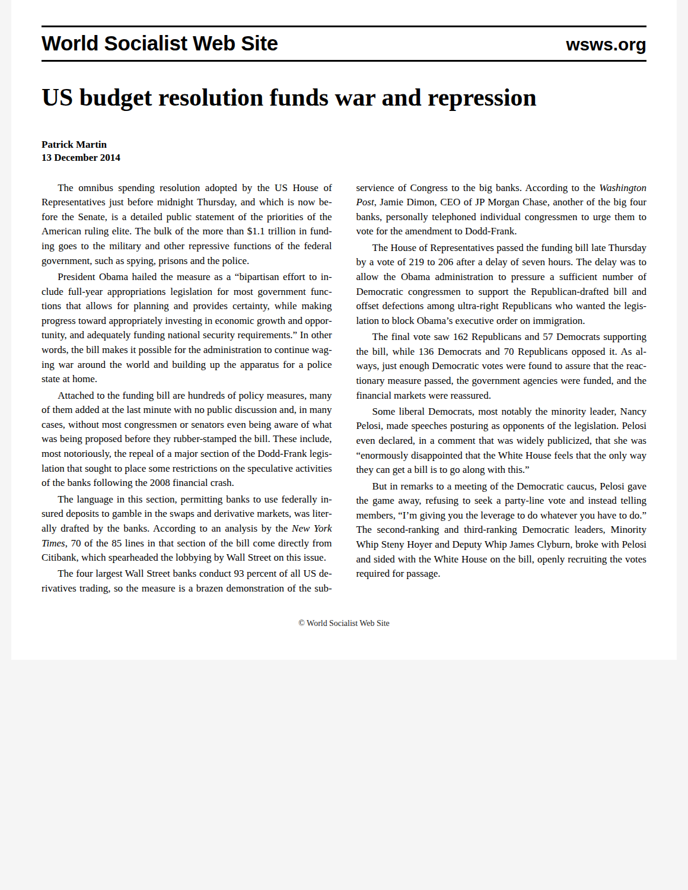World Socialist Web Site
wsws.org
US budget resolution funds war and repression
Patrick Martin13 December 2014
The omnibus spending resolution adopted by the US House of Representatives just before midnight Thursday, and which is now before the Senate, is a detailed public statement of the priorities of the American ruling elite. The bulk of the more than $1.1 trillion in funding goes to the military and other repressive functions of the federal government, such as spying, prisons and the police.
President Obama hailed the measure as a “bipartisan effort to include full-year appropriations legislation for most government functions that allows for planning and provides certainty, while making progress toward appropriately investing in economic growth and opportunity, and adequately funding national security requirements.” In other words, the bill makes it possible for the administration to continue waging war around the world and building up the apparatus for a police state at home.
Attached to the funding bill are hundreds of policy measures, many of them added at the last minute with no public discussion and, in many cases, without most congressmen or senators even being aware of what was being proposed before they rubber-stamped the bill. These include, most notoriously, the repeal of a major section of the Dodd-Frank legislation that sought to place some restrictions on the speculative activities of the banks following the 2008 financial crash.
The language in this section, permitting banks to use federally insured deposits to gamble in the swaps and derivative markets, was literally drafted by the banks. According to an analysis by the New York Times, 70 of the 85 lines in that section of the bill come directly from Citibank, which spearheaded the lobbying by Wall Street on this issue.
The four largest Wall Street banks conduct 93 percent of all US derivatives trading, so the measure is a brazen demonstration of the subservience of Congress to the big banks. According to the Washington Post, Jamie Dimon, CEO of JP Morgan Chase, another of the big four banks, personally telephoned individual congressmen to urge them to vote for the amendment to Dodd-Frank.
The House of Representatives passed the funding bill late Thursday by a vote of 219 to 206 after a delay of seven hours. The delay was to allow the Obama administration to pressure a sufficient number of Democratic congressmen to support the Republican-drafted bill and offset defections among ultra-right Republicans who wanted the legislation to block Obama’s executive order on immigration.
The final vote saw 162 Republicans and 57 Democrats supporting the bill, while 136 Democrats and 70 Republicans opposed it. As always, just enough Democratic votes were found to assure that the reactionary measure passed, the government agencies were funded, and the financial markets were reassured.
Some liberal Democrats, most notably the minority leader, Nancy Pelosi, made speeches posturing as opponents of the legislation. Pelosi even declared, in a comment that was widely publicized, that she was “enormously disappointed that the White House feels that the only way they can get a bill is to go along with this.”
But in remarks to a meeting of the Democratic caucus, Pelosi gave the game away, refusing to seek a party-line vote and instead telling members, “I’m giving you the leverage to do whatever you have to do.” The second-ranking and third-ranking Democratic leaders, Minority Whip Steny Hoyer and Deputy Whip James Clyburn, broke with Pelosi and sided with the White House on the bill, openly recruiting the votes required for passage.
© World Socialist Web Site